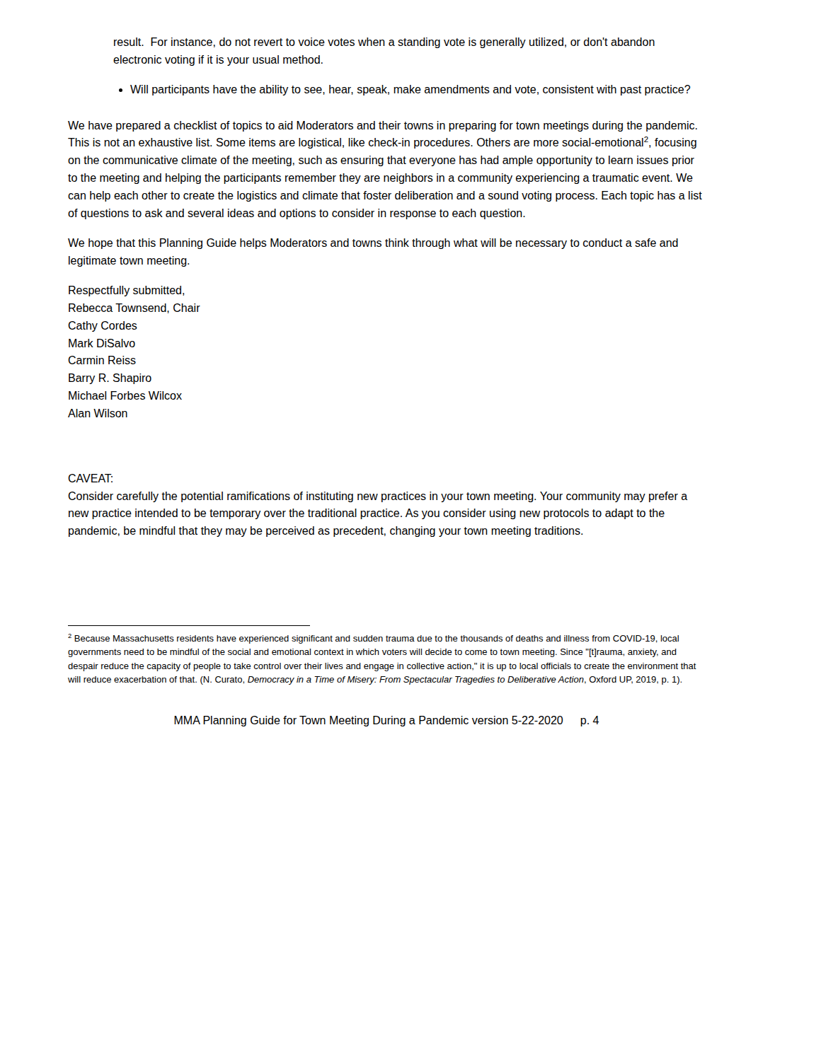result. For instance, do not revert to voice votes when a standing vote is generally utilized, or don't abandon electronic voting if it is your usual method.
Will participants have the ability to see, hear, speak, make amendments and vote, consistent with past practice?
We have prepared a checklist of topics to aid Moderators and their towns in preparing for town meetings during the pandemic. This is not an exhaustive list. Some items are logistical, like check-in procedures. Others are more social-emotional2, focusing on the communicative climate of the meeting, such as ensuring that everyone has had ample opportunity to learn issues prior to the meeting and helping the participants remember they are neighbors in a community experiencing a traumatic event. We can help each other to create the logistics and climate that foster deliberation and a sound voting process. Each topic has a list of questions to ask and several ideas and options to consider in response to each question.
We hope that this Planning Guide helps Moderators and towns think through what will be necessary to conduct a safe and legitimate town meeting.
Respectfully submitted,
Rebecca Townsend, Chair
Cathy Cordes
Mark DiSalvo
Carmin Reiss
Barry R. Shapiro
Michael Forbes Wilcox
Alan Wilson
CAVEAT:
Consider carefully the potential ramifications of instituting new practices in your town meeting. Your community may prefer a new practice intended to be temporary over the traditional practice. As you consider using new protocols to adapt to the pandemic, be mindful that they may be perceived as precedent, changing your town meeting traditions.
2 Because Massachusetts residents have experienced significant and sudden trauma due to the thousands of deaths and illness from COVID-19, local governments need to be mindful of the social and emotional context in which voters will decide to come to town meeting. Since "[t]rauma, anxiety, and despair reduce the capacity of people to take control over their lives and engage in collective action," it is up to local officials to create the environment that will reduce exacerbation of that. (N. Curato, Democracy in a Time of Misery: From Spectacular Tragedies to Deliberative Action, Oxford UP, 2019, p. 1).
MMA Planning Guide for Town Meeting During a Pandemic version 5-22-2020p. 4